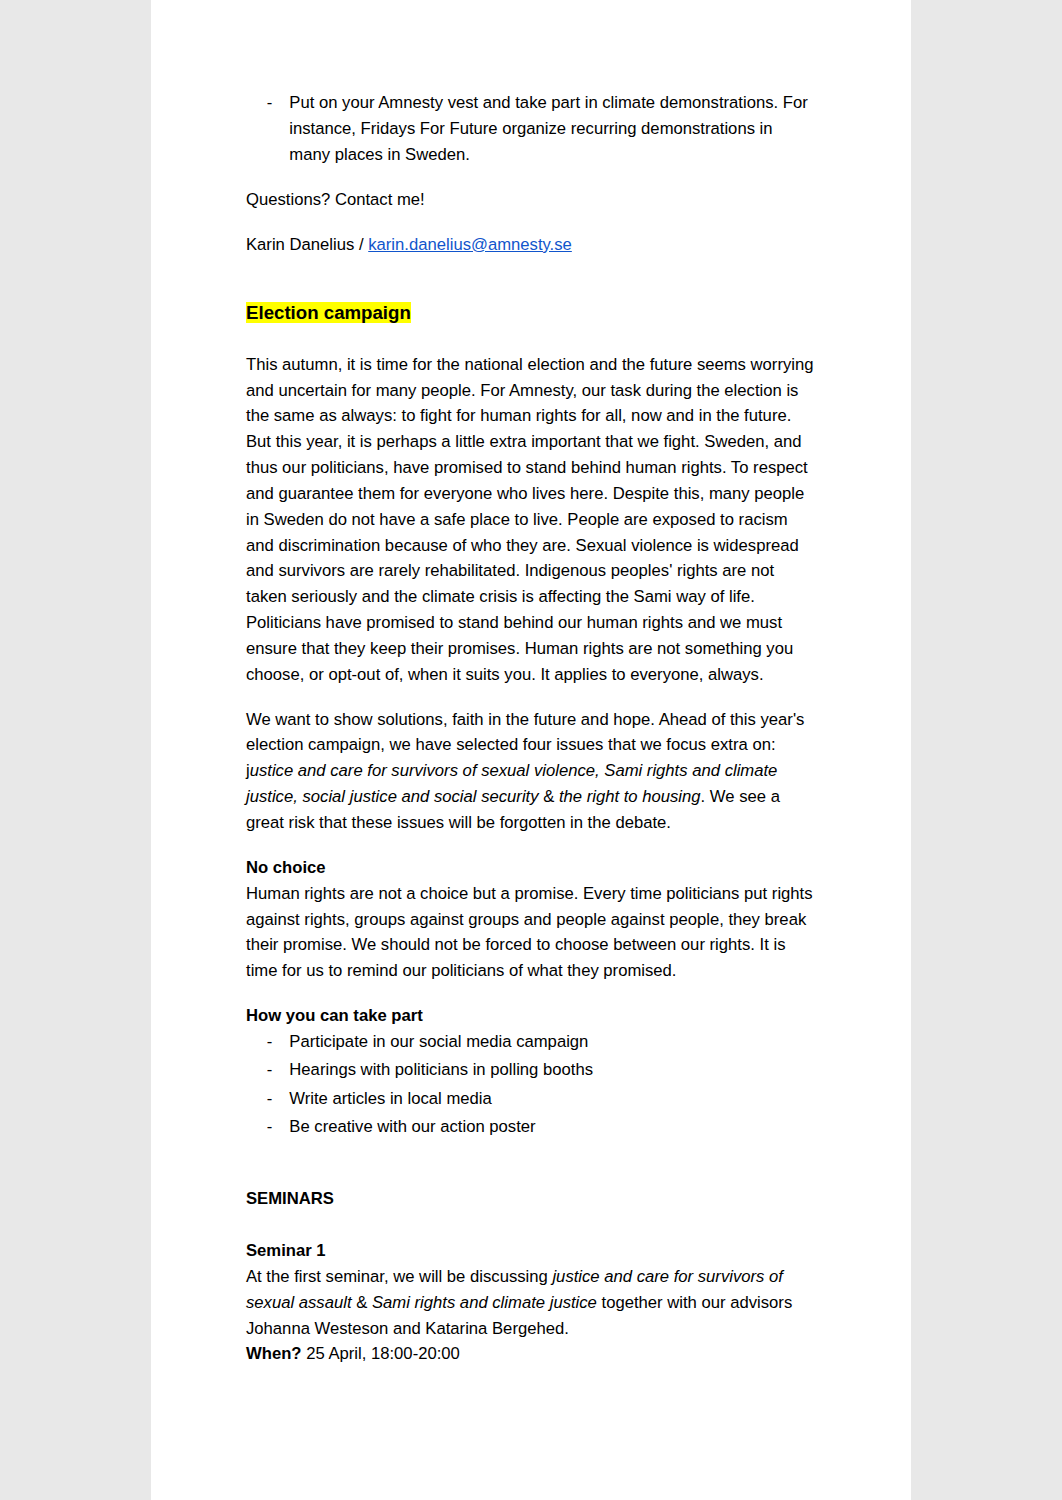Put on your Amnesty vest and take part in climate demonstrations. For instance, Fridays For Future organize recurring demonstrations in many places in Sweden.
Questions? Contact me!
Karin Danelius / karin.danelius@amnesty.se
Election campaign
This autumn, it is time for the national election and the future seems worrying and uncertain for many people. For Amnesty, our task during the election is the same as always: to fight for human rights for all, now and in the future. But this year, it is perhaps a little extra important that we fight. Sweden, and thus our politicians, have promised to stand behind human rights. To respect and guarantee them for everyone who lives here. Despite this, many people in Sweden do not have a safe place to live. People are exposed to racism and discrimination because of who they are. Sexual violence is widespread and survivors are rarely rehabilitated. Indigenous peoples' rights are not taken seriously and the climate crisis is affecting the Sami way of life. Politicians have promised to stand behind our human rights and we must ensure that they keep their promises. Human rights are not something you choose, or opt-out of, when it suits you. It applies to everyone, always.
We want to show solutions, faith in the future and hope. Ahead of this year's election campaign, we have selected four issues that we focus extra on: justice and care for survivors of sexual violence, Sami rights and climate justice, social justice and social security & the right to housing. We see a great risk that these issues will be forgotten in the debate.
No choice
Human rights are not a choice but a promise. Every time politicians put rights against rights, groups against groups and people against people, they break their promise. We should not be forced to choose between our rights. It is time for us to remind our politicians of what they promised.
How you can take part
Participate in our social media campaign
Hearings with politicians in polling booths
Write articles in local media
Be creative with our action poster
SEMINARS
Seminar 1
At the first seminar, we will be discussing justice and care for survivors of sexual assault & Sami rights and climate justice together with our advisors Johanna Westeson and Katarina Bergehed.
When? 25 April, 18:00-20:00